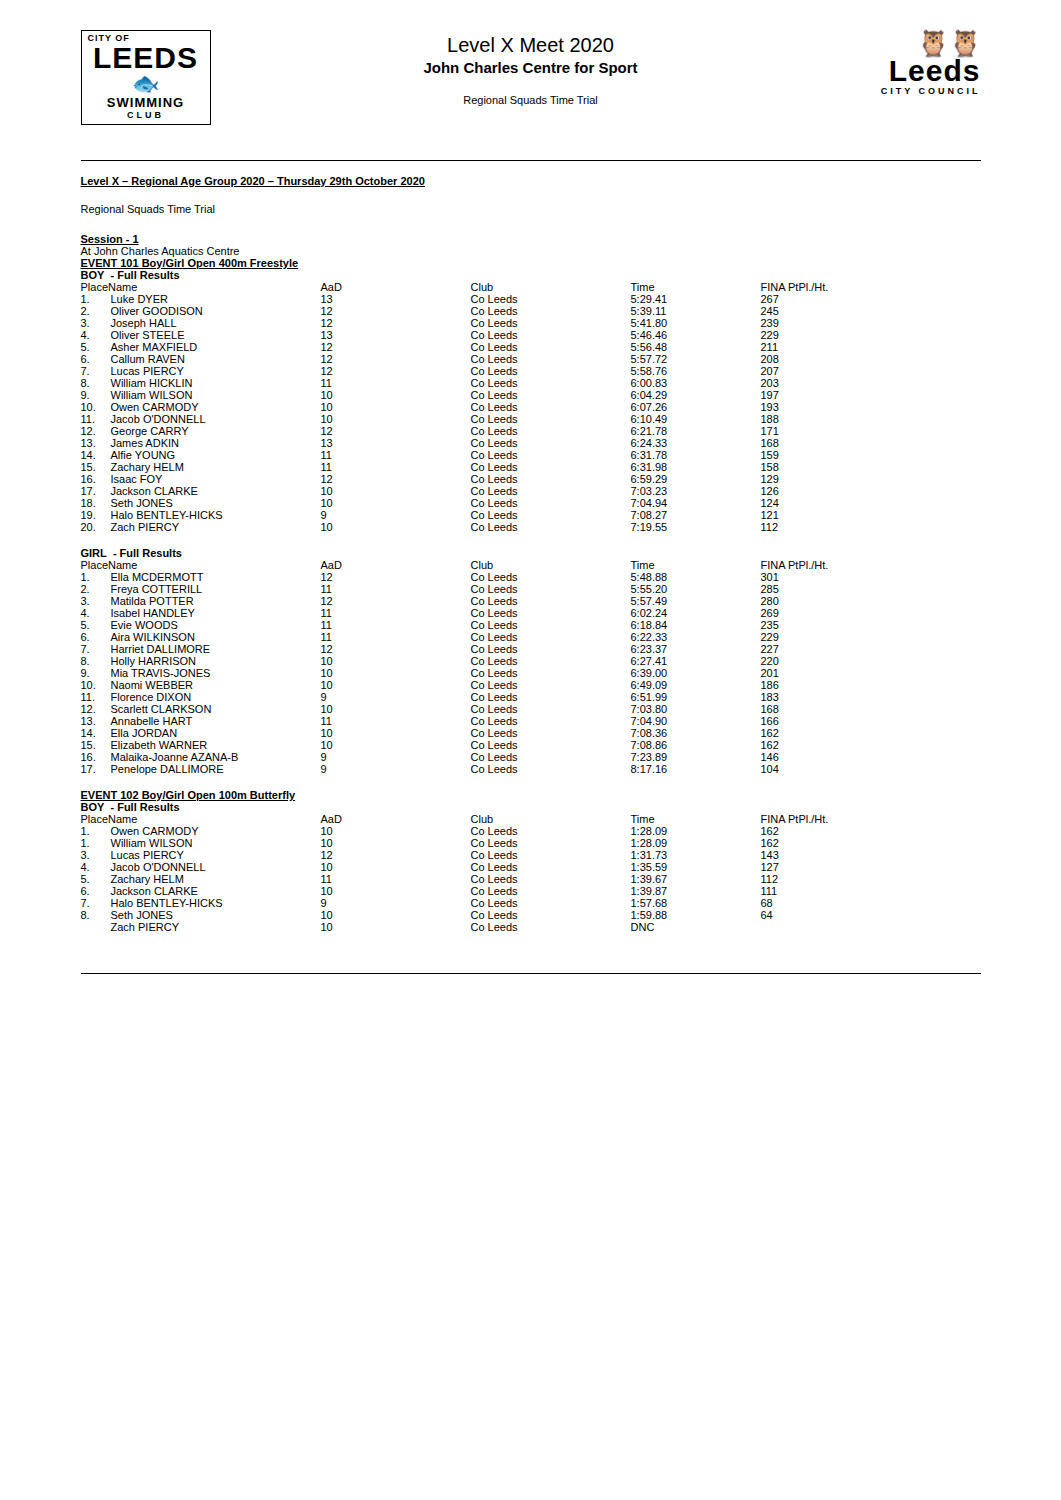CITY OF
LEEDS
🐟
SWIMMING
CLUB
Level X Meet 2020
John Charles Centre for Sport
Regional Squads Time Trial
🦉🦉
Leeds
CITY COUNCIL
Level X – Regional Age Group 2020 – Thursday 29th October 2020
Regional Squads Time Trial
Session - 1
At John Charles Aquatics Centre
EVENT 101 Boy/Girl Open 400m Freestyle
BOY - Full Results
| PlaceName | AaD | Club | Time | FINA PtPl./Ht. |
| --- | --- | --- | --- | --- |
| 1. | Luke DYER | 13 | Co Leeds | 5:29.41 | 267 |
| 2. | Oliver GOODISON | 12 | Co Leeds | 5:39.11 | 245 |
| 3. | Joseph HALL | 12 | Co Leeds | 5:41.80 | 239 |
| 4. | Oliver STEELE | 13 | Co Leeds | 5:46.46 | 229 |
| 5. | Asher MAXFIELD | 12 | Co Leeds | 5:56.48 | 211 |
| 6. | Callum RAVEN | 12 | Co Leeds | 5:57.72 | 208 |
| 7. | Lucas PIERCY | 12 | Co Leeds | 5:58.76 | 207 |
| 8. | William HICKLIN | 11 | Co Leeds | 6:00.83 | 203 |
| 9. | William WILSON | 10 | Co Leeds | 6:04.29 | 197 |
| 10. | Owen CARMODY | 10 | Co Leeds | 6:07.26 | 193 |
| 11. | Jacob O'DONNELL | 10 | Co Leeds | 6:10.49 | 188 |
| 12. | George CARRY | 12 | Co Leeds | 6:21.78 | 171 |
| 13. | James ADKIN | 13 | Co Leeds | 6:24.33 | 168 |
| 14. | Alfie YOUNG | 11 | Co Leeds | 6:31.78 | 159 |
| 15. | Zachary HELM | 11 | Co Leeds | 6:31.98 | 158 |
| 16. | Isaac FOY | 12 | Co Leeds | 6:59.29 | 129 |
| 17. | Jackson CLARKE | 10 | Co Leeds | 7:03.23 | 126 |
| 18. | Seth JONES | 10 | Co Leeds | 7:04.94 | 124 |
| 19. | Halo BENTLEY-HICKS | 9 | Co Leeds | 7:08.27 | 121 |
| 20. | Zach PIERCY | 10 | Co Leeds | 7:19.55 | 112 |
GIRL - Full Results
| PlaceName | AaD | Club | Time | FINA PtPl./Ht. |
| --- | --- | --- | --- | --- |
| 1. | Ella MCDERMOTT | 12 | Co Leeds | 5:48.88 | 301 |
| 2. | Freya COTTERILL | 11 | Co Leeds | 5:55.20 | 285 |
| 3. | Matilda POTTER | 12 | Co Leeds | 5:57.49 | 280 |
| 4. | Isabel HANDLEY | 11 | Co Leeds | 6:02.24 | 269 |
| 5. | Evie WOODS | 11 | Co Leeds | 6:18.84 | 235 |
| 6. | Aira WILKINSON | 11 | Co Leeds | 6:22.33 | 229 |
| 7. | Harriet DALLIMORE | 12 | Co Leeds | 6:23.37 | 227 |
| 8. | Holly HARRISON | 10 | Co Leeds | 6:27.41 | 220 |
| 9. | Mia TRAVIS-JONES | 10 | Co Leeds | 6:39.00 | 201 |
| 10. | Naomi WEBBER | 10 | Co Leeds | 6:49.09 | 186 |
| 11. | Florence DIXON | 9 | Co Leeds | 6:51.99 | 183 |
| 12. | Scarlett CLARKSON | 10 | Co Leeds | 7:03.80 | 168 |
| 13. | Annabelle HART | 11 | Co Leeds | 7:04.90 | 166 |
| 14. | Ella JORDAN | 10 | Co Leeds | 7:08.36 | 162 |
| 15. | Elizabeth WARNER | 10 | Co Leeds | 7:08.86 | 162 |
| 16. | Malaika-Joanne AZANA-B | 9 | Co Leeds | 7:23.89 | 146 |
| 17. | Penelope DALLIMORE | 9 | Co Leeds | 8:17.16 | 104 |
EVENT 102 Boy/Girl Open 100m Butterfly
BOY - Full Results
| PlaceName | AaD | Club | Time | FINA PtPl./Ht. |
| --- | --- | --- | --- | --- |
| 1. | Owen CARMODY | 10 | Co Leeds | 1:28.09 | 162 |
| 1. | William WILSON | 10 | Co Leeds | 1:28.09 | 162 |
| 3. | Lucas PIERCY | 12 | Co Leeds | 1:31.73 | 143 |
| 4. | Jacob O'DONNELL | 10 | Co Leeds | 1:35.59 | 127 |
| 5. | Zachary HELM | 11 | Co Leeds | 1:39.67 | 112 |
| 6. | Jackson CLARKE | 10 | Co Leeds | 1:39.87 | 111 |
| 7. | Halo BENTLEY-HICKS | 9 | Co Leeds | 1:57.68 | 68 |
| 8. | Seth JONES | 10 | Co Leeds | 1:59.88 | 64 |
| | Zach PIERCY | 10 | Co Leeds | DNC | |